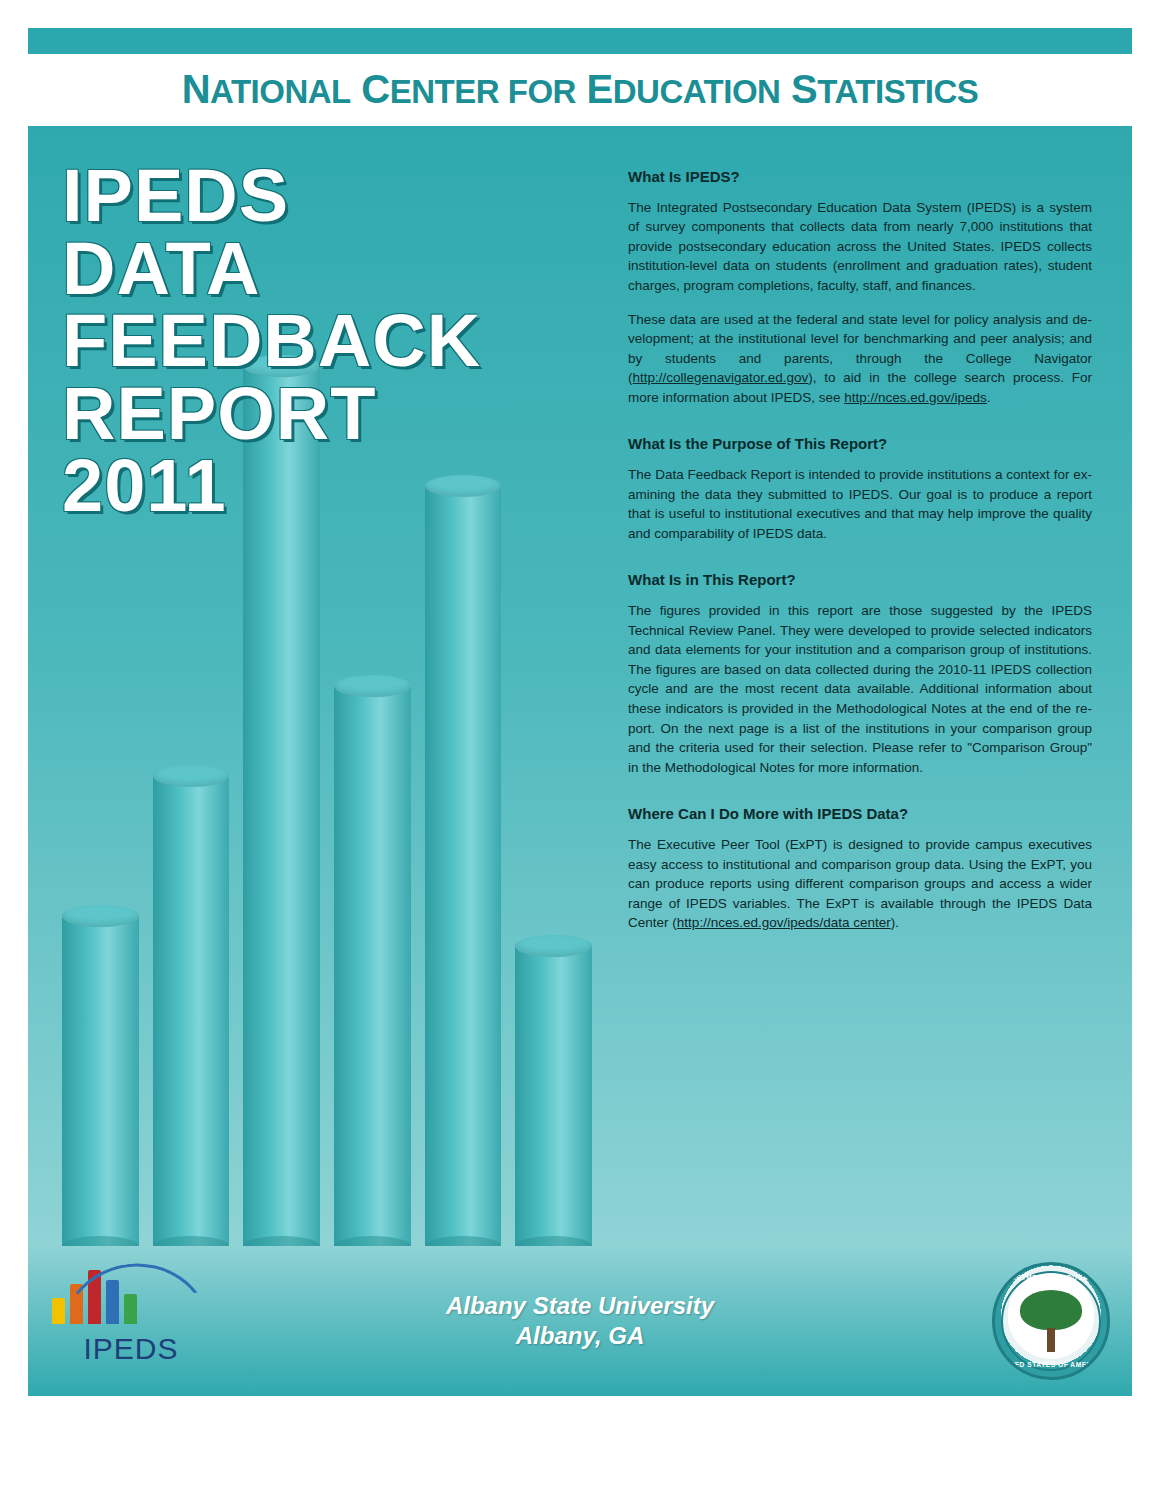NATIONAL CENTER FOR EDUCATION STATISTICS
IPEDS DATA FEEDBACK REPORT 2011
What Is IPEDS?
The Integrated Postsecondary Education Data System (IPEDS) is a system of survey components that collects data from nearly 7,000 institutions that provide postsecondary education across the United States. IPEDS collects institution-level data on students (enrollment and graduation rates), student charges, program completions, faculty, staff, and finances.
These data are used at the federal and state level for policy analysis and development; at the institutional level for benchmarking and peer analysis; and by students and parents, through the College Navigator (http://collegenavigator.ed.gov), to aid in the college search process. For more information about IPEDS, see http://nces.ed.gov/ipeds.
What Is the Purpose of This Report?
The Data Feedback Report is intended to provide institutions a context for examining the data they submitted to IPEDS. Our goal is to produce a report that is useful to institutional executives and that may help improve the quality and comparability of IPEDS data.
What Is in This Report?
The figures provided in this report are those suggested by the IPEDS Technical Review Panel. They were developed to provide selected indicators and data elements for your institution and a comparison group of institutions. The figures are based on data collected during the 2010-11 IPEDS collection cycle and are the most recent data available. Additional information about these indicators is provided in the Methodological Notes at the end of the report. On the next page is a list of the institutions in your comparison group and the criteria used for their selection. Please refer to "Comparison Group" in the Methodological Notes for more information.
Where Can I Do More with IPEDS Data?
The Executive Peer Tool (ExPT) is designed to provide campus executives easy access to institutional and comparison group data. Using the ExPT, you can produce reports using different comparison groups and access a wider range of IPEDS variables. The ExPT is available through the IPEDS Data Center (http://nces.ed.gov/ipeds/data center).
IPEDS
Albany State University
Albany, GA
DEPARTMENT OF EDUCATION
UNITED STATES OF AMERICA